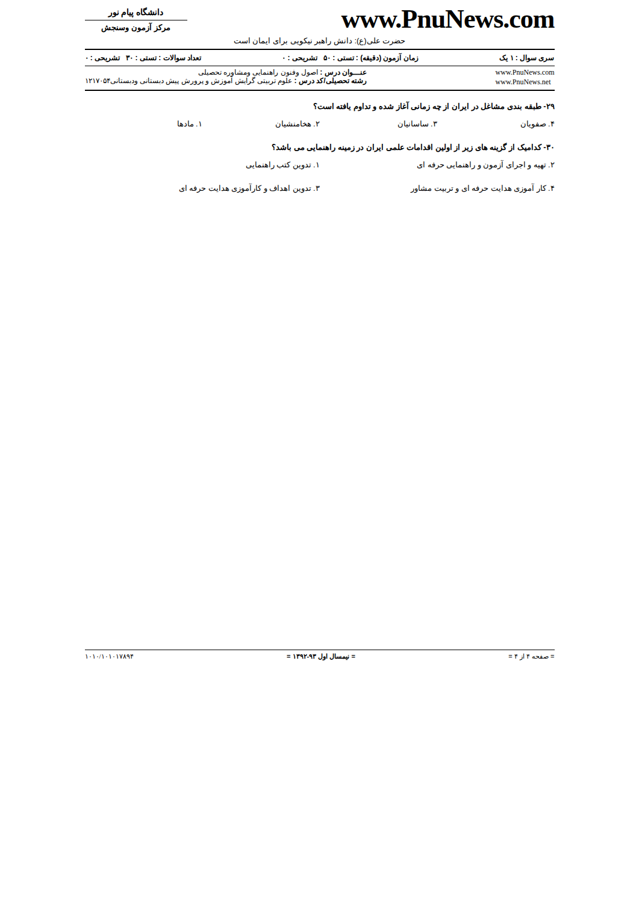www.PnuNews.com
دانشگاه پیام نور
مرکز آزمون وسنجش
حضرت علی(ع): دانش راهبر نیکویی برای ایمان است
سری سوال : ۱ یک
زمان آزمون (دقیقه) : تستی : ۵۰ تشریحی : ۰
تعداد سوالات : تستی : ۳۰ تشریحی : ۰
www.PnuNews.com
www.PnuNews.net
عنـــوان درس : اصول وفنون راهنمایی ومشاوره تحصیلی
رشته تحصیلی/کد درس : علوم تربیتی گرایش آموزش و پرورش پیش دبستانی ودبستانی۱۲۱۷۰۵۴
۲۹- طبقه بندی مشاغل در ایران از چه زمانی آغاز شده و تداوم یافته است؟
۴. صفویان
۳. ساسانیان
۲. هخامنشیان
۱. مادها
۳۰- کدامیک از گزینه های زیر از اولین اقدامات علمی ایران در زمینه راهنمایی می باشد؟
۲. تهیه و اجرای آزمون و راهنمایی حرفه ای
۱. تدوین کتب راهنمایی
۴. کار آموزی هدایت حرفه ای و تربیت مشاور
۳. تدوین اهداف و کارآموزی هدایت حرفه ای
= صفحه ۴ از ۴ =
= نیمسال اول ۹۳-۱۳۹۲ =
۱۰۱۰/۱۰۱۰۱۷۸۹۴